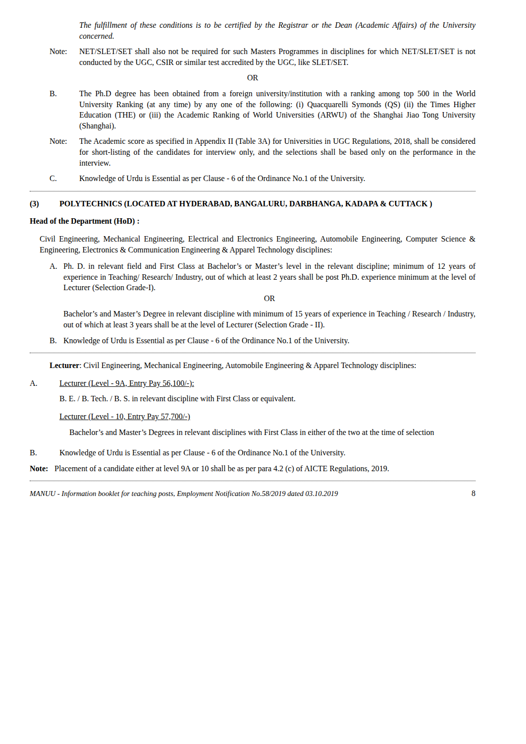The fulfillment of these conditions is to be certified by the Registrar or the Dean (Academic Affairs) of the University concerned.
Note:
NET/SLET/SET shall also not be required for such Masters Programmes in disciplines for which NET/SLET/SET is not conducted by the UGC, CSIR or similar test accredited by the UGC, like SLET/SET.
OR
B.
The Ph.D degree has been obtained from a foreign university/institution with a ranking among top 500 in the World University Ranking (at any time) by any one of the following: (i) Quacquarelli Symonds (QS) (ii) the Times Higher Education (THE) or (iii) the Academic Ranking of World Universities (ARWU) of the Shanghai Jiao Tong University (Shanghai).
Note:
The Academic score as specified in Appendix II (Table 3A) for Universities in UGC Regulations, 2018, shall be considered for short-listing of the candidates for interview only, and the selections shall be based only on the performance in the interview.
C.
Knowledge of Urdu is Essential as per Clause - 6 of the Ordinance No.1 of the University.
(3)
POLYTECHNICS (LOCATED AT HYDERABAD, BANGALURU, DARBHANGA, KADAPA & CUTTACK )
Head of the Department (HoD) :
Civil Engineering, Mechanical Engineering, Electrical and Electronics Engineering, Automobile Engineering, Computer Science & Engineering, Electronics & Communication Engineering & Apparel Technology disciplines:
A.
Ph. D. in relevant field and First Class at Bachelor’s or Master’s level in the relevant discipline; minimum of 12 years of experience in Teaching/ Research/ Industry, out of which at least 2 years shall be post Ph.D. experience minimum at the level of Lecturer (Selection Grade-I).
OR
Bachelor’s and Master’s Degree in relevant discipline with minimum of 15 years of experience in Teaching / Research / Industry, out of which at least 3 years shall be at the level of Lecturer (Selection Grade - II).
B.
Knowledge of Urdu is Essential as per Clause - 6 of the Ordinance No.1 of the University.
Lecturer: Civil Engineering, Mechanical Engineering, Automobile Engineering & Apparel Technology disciplines:
A.
Lecturer (Level - 9A, Entry Pay 56,100/-):
B. E. / B. Tech. / B. S. in relevant discipline with First Class or equivalent.
Lecturer (Level - 10, Entry Pay 57,700/-)
Bachelor’s and Master’s Degrees in relevant disciplines with First Class in either of the two at the time of selection
B.
Knowledge of Urdu is Essential as per Clause - 6 of the Ordinance No.1 of the University.
Note:
Placement of a candidate either at level 9A or 10 shall be as per para 4.2 (c) of AICTE Regulations, 2019.
MANUU - Information booklet for teaching posts, Employment Notification No.58/2019 dated 03.10.2019
8